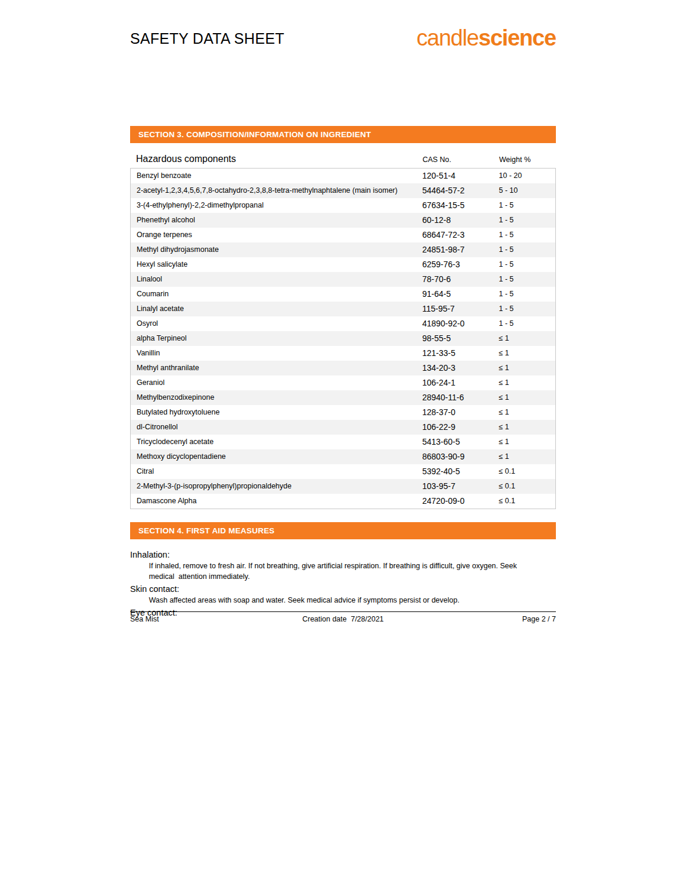SAFETY DATA SHEET
candle science
SECTION 3. COMPOSITION/INFORMATION ON INGREDIENT
Hazardous components
CAS No.
Weight %
| Benzyl benzoate | 120-51-4 | 10 - 20 |
| 2-acetyl-1,2,3,4,5,6,7,8-octahydro-2,3,8,8-tetra-methylnaphtalene (main isomer) | 54464-57-2 | 5 - 10 |
| 3-(4-ethylphenyl)-2,2-dimethylpropanal | 67634-15-5 | 1 - 5 |
| Phenethyl alcohol | 60-12-8 | 1 - 5 |
| Orange terpenes | 68647-72-3 | 1 - 5 |
| Methyl dihydrojasmonate | 24851-98-7 | 1 - 5 |
| Hexyl salicylate | 6259-76-3 | 1 - 5 |
| Linalool | 78-70-6 | 1 - 5 |
| Coumarin | 91-64-5 | 1 - 5 |
| Linalyl acetate | 115-95-7 | 1 - 5 |
| Osyrol | 41890-92-0 | 1 - 5 |
| alpha Terpineol | 98-55-5 | ≤ 1 |
| Vanillin | 121-33-5 | ≤ 1 |
| Methyl anthranilate | 134-20-3 | ≤ 1 |
| Geraniol | 106-24-1 | ≤ 1 |
| Methylbenzodixepinone | 28940-11-6 | ≤ 1 |
| Butylated hydroxytoluene | 128-37-0 | ≤ 1 |
| dl-Citronellol | 106-22-9 | ≤ 1 |
| Tricyclodecenyl acetate | 5413-60-5 | ≤ 1 |
| Methoxy dicyclopentadiene | 86803-90-9 | ≤ 1 |
| Citral | 5392-40-5 | ≤ 0.1 |
| 2-Methyl-3-(p-isopropylphenyl)propionaldehyde | 103-95-7 | ≤ 0.1 |
| Damascone Alpha | 24720-09-0 | ≤ 0.1 |
SECTION 4. FIRST AID MEASURES
Inhalation:
If inhaled, remove to fresh air. If not breathing, give artificial respiration. If breathing is difficult, give oxygen. Seek medical attention immediately.
Skin contact:
Wash affected areas with soap and water. Seek medical advice if symptoms persist or develop.
Eye contact:
Sea Mist Creation date 7/28/2021 Page 2 / 7